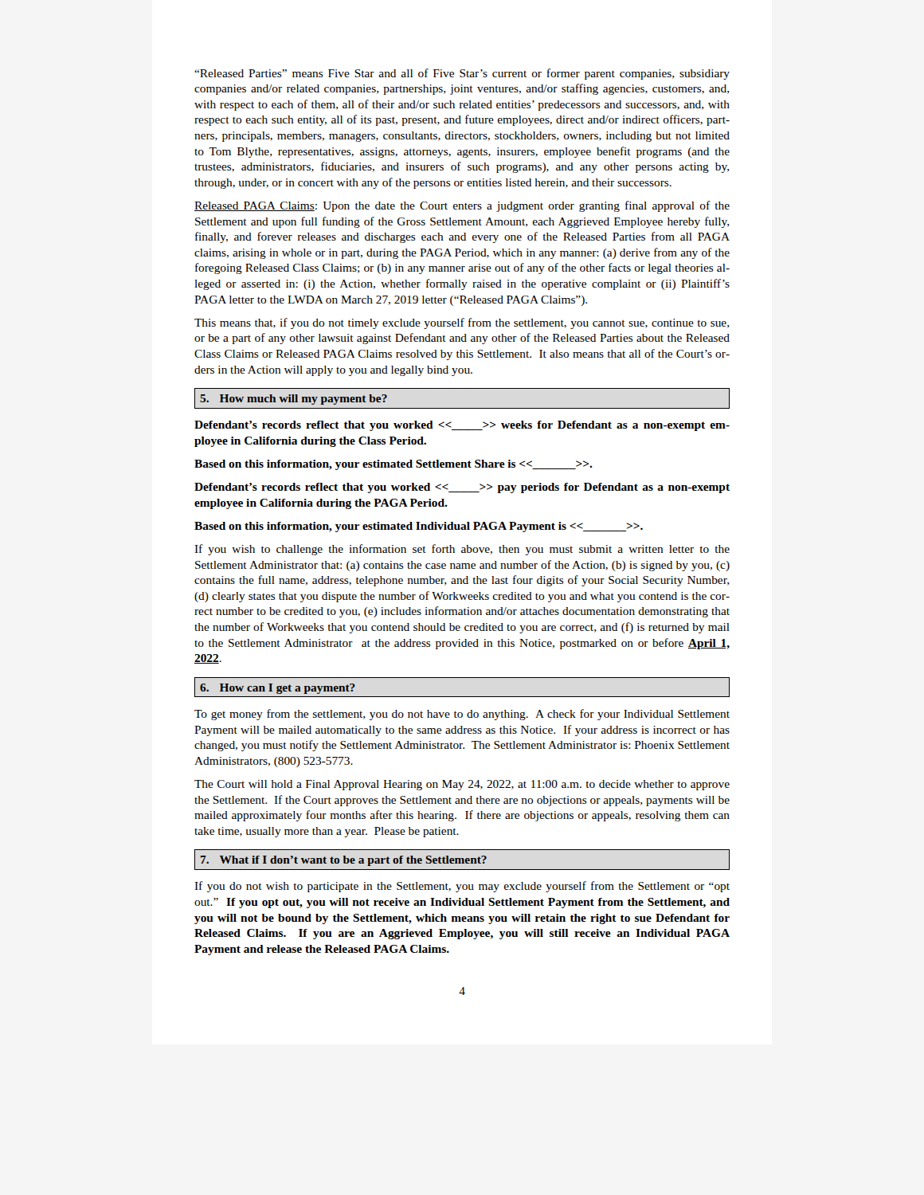“Released Parties” means Five Star and all of Five Star’s current or former parent companies, subsidiary companies and/or related companies, partnerships, joint ventures, and/or staffing agencies, customers, and, with respect to each of them, all of their and/or such related entities’ predecessors and successors, and, with respect to each such entity, all of its past, present, and future employees, direct and/or indirect officers, partners, principals, members, managers, consultants, directors, stockholders, owners, including but not limited to Tom Blythe, representatives, assigns, attorneys, agents, insurers, employee benefit programs (and the trustees, administrators, fiduciaries, and insurers of such programs), and any other persons acting by, through, under, or in concert with any of the persons or entities listed herein, and their successors.
Released PAGA Claims: Upon the date the Court enters a judgment order granting final approval of the Settlement and upon full funding of the Gross Settlement Amount, each Aggrieved Employee hereby fully, finally, and forever releases and discharges each and every one of the Released Parties from all PAGA claims, arising in whole or in part, during the PAGA Period, which in any manner: (a) derive from any of the foregoing Released Class Claims; or (b) in any manner arise out of any of the other facts or legal theories alleged or asserted in: (i) the Action, whether formally raised in the operative complaint or (ii) Plaintiff’s PAGA letter to the LWDA on March 27, 2019 letter (“Released PAGA Claims”).
This means that, if you do not timely exclude yourself from the settlement, you cannot sue, continue to sue, or be a part of any other lawsuit against Defendant and any other of the Released Parties about the Released Class Claims or Released PAGA Claims resolved by this Settlement. It also means that all of the Court’s orders in the Action will apply to you and legally bind you.
5. How much will my payment be?
Defendant’s records reflect that you worked <<_____>> weeks for Defendant as a non-exempt employee in California during the Class Period.
Based on this information, your estimated Settlement Share is <<_______>>.
Defendant’s records reflect that you worked <<_____>> pay periods for Defendant as a non-exempt employee in California during the PAGA Period.
Based on this information, your estimated Individual PAGA Payment is <<_______>>.
If you wish to challenge the information set forth above, then you must submit a written letter to the Settlement Administrator that: (a) contains the case name and number of the Action, (b) is signed by you, (c) contains the full name, address, telephone number, and the last four digits of your Social Security Number, (d) clearly states that you dispute the number of Workweeks credited to you and what you contend is the correct number to be credited to you, (e) includes information and/or attaches documentation demonstrating that the number of Workweeks that you contend should be credited to you are correct, and (f) is returned by mail to the Settlement Administrator at the address provided in this Notice, postmarked on or before April 1, 2022.
6. How can I get a payment?
To get money from the settlement, you do not have to do anything. A check for your Individual Settlement Payment will be mailed automatically to the same address as this Notice. If your address is incorrect or has changed, you must notify the Settlement Administrator. The Settlement Administrator is: Phoenix Settlement Administrators, (800) 523-5773.
The Court will hold a Final Approval Hearing on May 24, 2022, at 11:00 a.m. to decide whether to approve the Settlement. If the Court approves the Settlement and there are no objections or appeals, payments will be mailed approximately four months after this hearing. If there are objections or appeals, resolving them can take time, usually more than a year. Please be patient.
7. What if I don’t want to be a part of the Settlement?
If you do not wish to participate in the Settlement, you may exclude yourself from the Settlement or “opt out.” If you opt out, you will not receive an Individual Settlement Payment from the Settlement, and you will not be bound by the Settlement, which means you will retain the right to sue Defendant for Released Claims. If you are an Aggrieved Employee, you will still receive an Individual PAGA Payment and release the Released PAGA Claims.
4